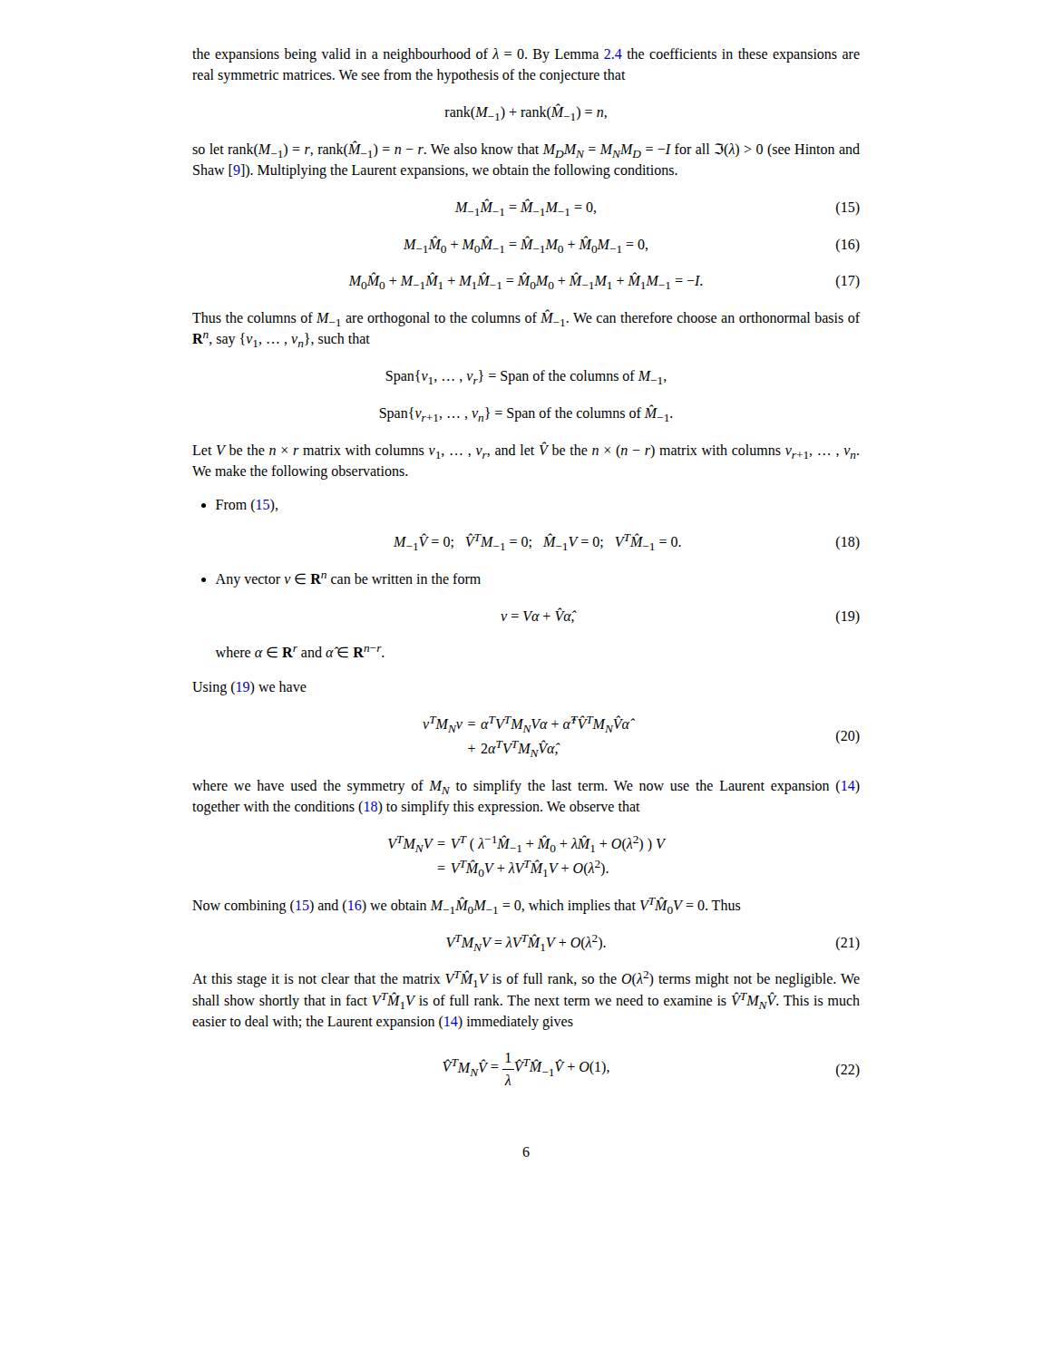the expansions being valid in a neighbourhood of λ = 0. By Lemma 2.4 the coefficients in these expansions are real symmetric matrices. We see from the hypothesis of the conjecture that
rank(M−1) + rank(M̂−1) = n,
so let rank(M−1) = r, rank(M̂−1) = n − r. We also know that MDMN = MNMD = −I for all ℑ(λ) > 0 (see Hinton and Shaw [9]). Multiplying the Laurent expansions, we obtain the following conditions.
M−1M̂−1 = M̂−1M−1 = 0,
(15)
M−1M̂0 + M0M̂−1 = M̂−1M0 + M̂0M−1 = 0,
(16)
M0M̂0 + M−1M̂1 + M1M̂−1 = M̂0M0 + M̂−1M1 + M̂1M−1 = −I.
(17)
Thus the columns of M−1 are orthogonal to the columns of M̂−1. We can therefore choose an orthonormal basis of Rn, say {v1, … , vn}, such that
Span{v1, … , vr} = Span of the columns of M−1,
Span{vr+1, … , vn} = Span of the columns of M̂−1.
Let V be the n × r matrix with columns v1, … , vr, and let V̂ be the n × (n − r) matrix with columns vr+1, … , vn. We make the following observations.
From (15),
M−1V̂ = 0; V̂TM−1 = 0; M̂−1V = 0; VTM̂−1 = 0.
(18)
Any vector v ∈ Rn can be written in the form
v = Vα + V̂α̂,
(19)
where α ∈ Rr and α̂ ∈ Rn−r.
Using (19) we have
vTMNv=αTVTMNVα + α̂TV̂TMNV̂α̂ +2αTVTMNV̂α̂,
(20)
where we have used the symmetry of MN to simplify the last term. We now use the Laurent expansion (14) together with the conditions (18) to simplify this expression. We observe that
VTMNV=VT ( λ−1M̂−1 + M̂0 + λM̂1 + O(λ2) ) V =VTM̂0V + λVTM̂1V + O(λ2).
Now combining (15) and (16) we obtain M−1M̂0M−1 = 0, which implies that VTM̂0V = 0. Thus
VTMNV = λVTM̂1V + O(λ2).
(21)
At this stage it is not clear that the matrix VTM̂1V is of full rank, so the O(λ2) terms might not be negligible. We shall show shortly that in fact VTM̂1V is of full rank. The next term we need to examine is V̂TMNV̂. This is much easier to deal with; the Laurent expansion (14) immediately gives
V̂TMNV̂ = 1 λ V̂TM̂−1V̂ + O(1),
(22)
6